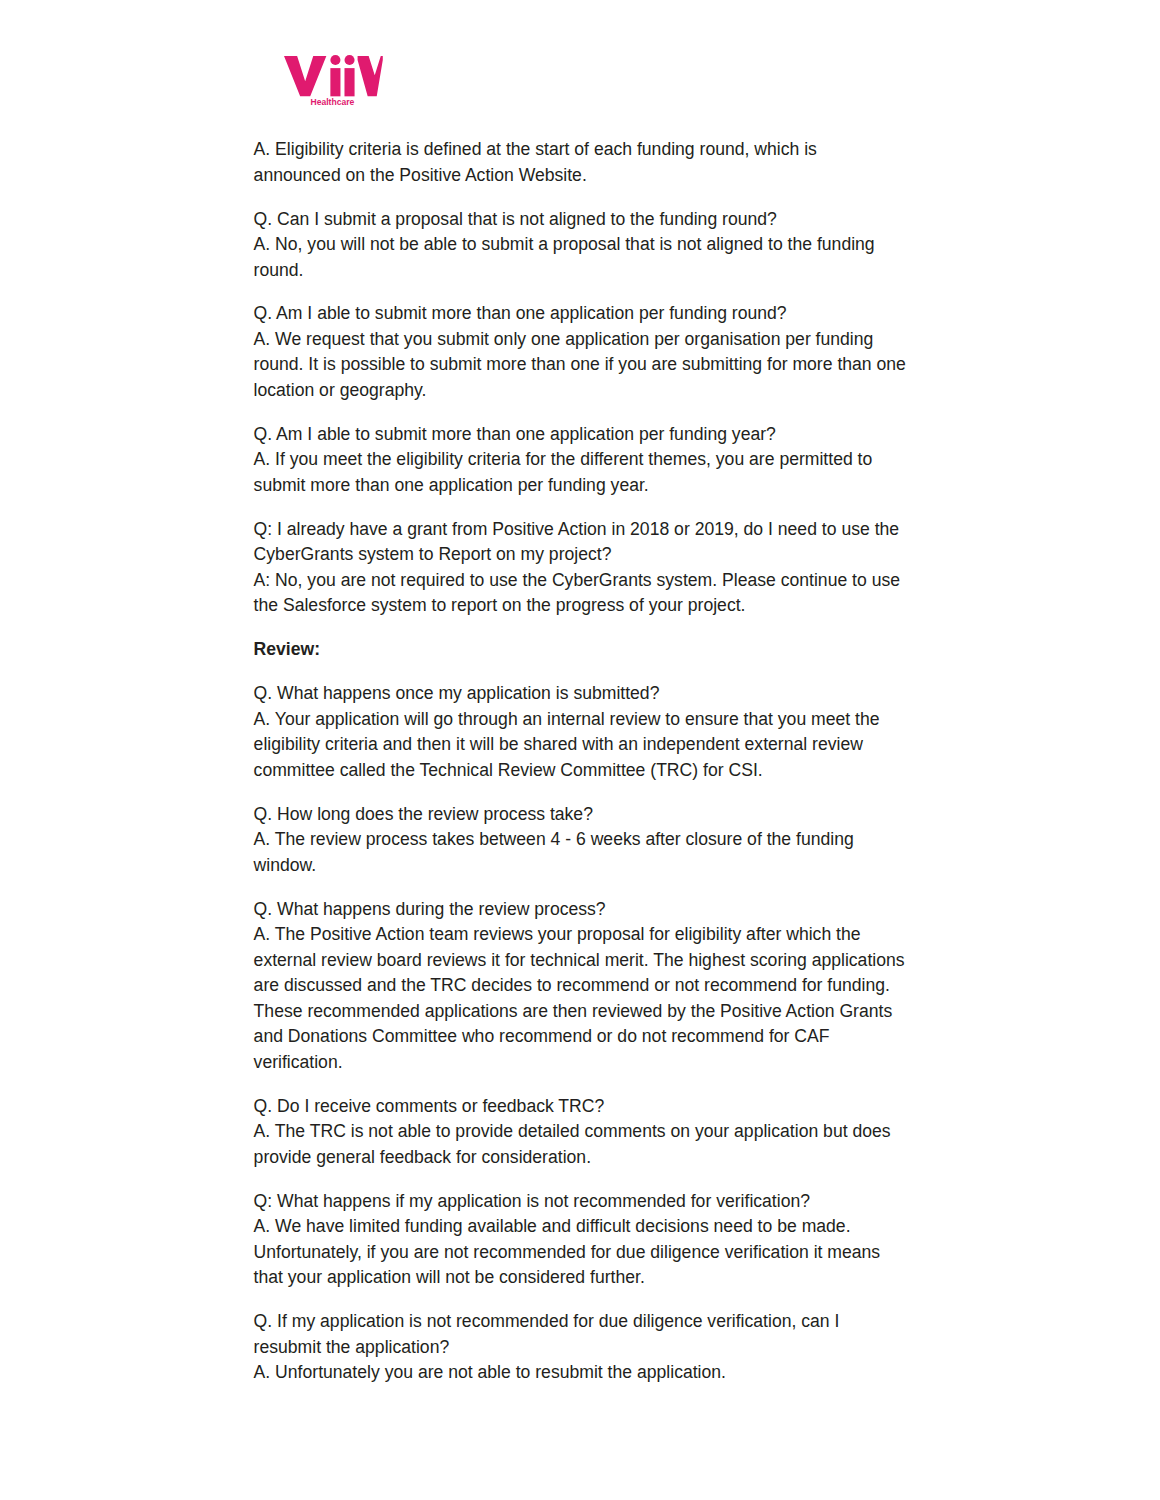Healthcare
A. Eligibility criteria is defined at the start of each funding round, which is announced on the Positive Action Website.
Q. Can I submit a proposal that is not aligned to the funding round?
A. No, you will not be able to submit a proposal that is not aligned to the funding round.
Q. Am I able to submit more than one application per funding round?
A. We request that you submit only one application per organisation per funding round. It is possible to submit more than one if you are submitting for more than one location or geography.
Q. Am I able to submit more than one application per funding year?
A. If you meet the eligibility criteria for the different themes, you are permitted to submit more than one application per funding year.
Q: I already have a grant from Positive Action in 2018 or 2019, do I need to use the CyberGrants system to Report on my project?
A: No, you are not required to use the CyberGrants system. Please continue to use the Salesforce system to report on the progress of your project.
Review:
Q. What happens once my application is submitted?
A. Your application will go through an internal review to ensure that you meet the eligibility criteria and then it will be shared with an independent external review committee called the Technical Review Committee (TRC) for CSI.
Q. How long does the review process take?
A. The review process takes between 4 - 6 weeks after closure of the funding window.
Q. What happens during the review process?
A. The Positive Action team reviews your proposal for eligibility after which the external review board reviews it for technical merit. The highest scoring applications are discussed and the TRC decides to recommend or not recommend for funding. These recommended applications are then reviewed by the Positive Action Grants and Donations Committee who recommend or do not recommend for CAF verification.
Q. Do I receive comments or feedback TRC?
A. The TRC is not able to provide detailed comments on your application but does provide general feedback for consideration.
Q: What happens if my application is not recommended for verification?
A. We have limited funding available and difficult decisions need to be made. Unfortunately, if you are not recommended for due diligence verification it means that your application will not be considered further.
Q. If my application is not recommended for due diligence verification, can I resubmit the application?
A. Unfortunately you are not able to resubmit the application.